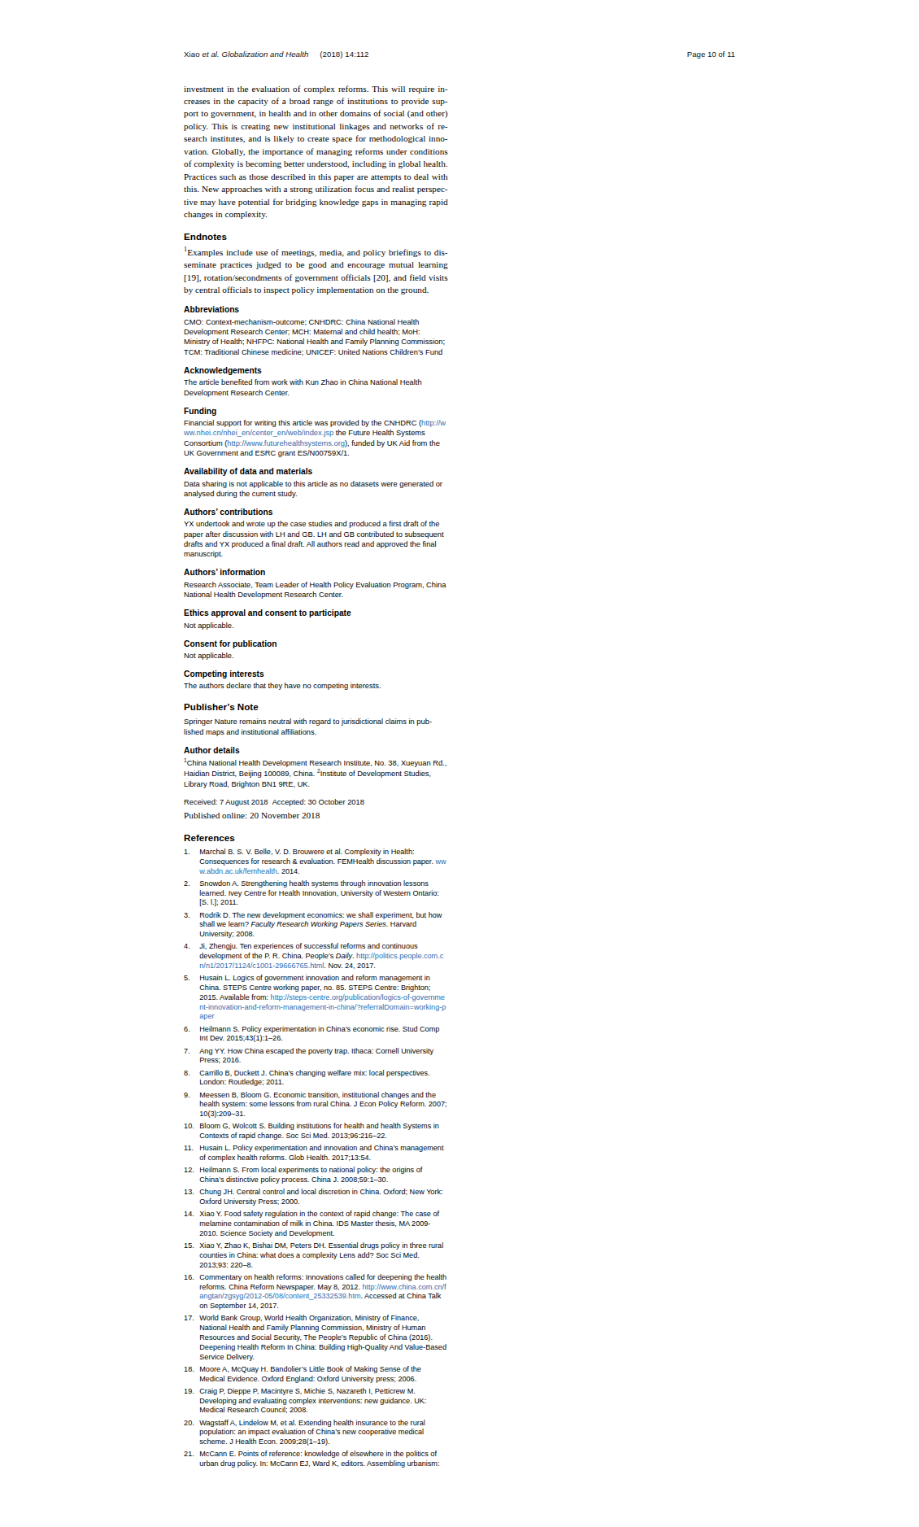Xiao et al. Globalization and Health (2018) 14:112
Page 10 of 11
investment in the evaluation of complex reforms. This will require increases in the capacity of a broad range of institutions to provide support to government, in health and in other domains of social (and other) policy. This is creating new institutional linkages and networks of research institutes, and is likely to create space for methodological innovation. Globally, the importance of managing reforms under conditions of complexity is becoming better understood, including in global health. Practices such as those described in this paper are attempts to deal with this. New approaches with a strong utilization focus and realist perspective may have potential for bridging knowledge gaps in managing rapid changes in complexity.
Endnotes
1 Examples include use of meetings, media, and policy briefings to disseminate practices judged to be good and encourage mutual learning [19], rotation/secondments of government officials [20], and field visits by central officials to inspect policy implementation on the ground.
Abbreviations
CMO: Context-mechanism-outcome; CNHDRC: China National Health Development Research Center; MCH: Maternal and child health; MoH: Ministry of Health; NHFPC: National Health and Family Planning Commission; TCM: Traditional Chinese medicine; UNICEF: United Nations Children’s Fund
Acknowledgements
The article benefited from work with Kun Zhao in China National Health Development Research Center.
Funding
Financial support for writing this article was provided by the CNHDRC (http://www.nhei.cn/nhei_en/center_en/web/index.jsp the Future Health Systems Consortium (http://www.futurehealthsystems.org), funded by UK Aid from the UK Government and ESRC grant ES/N00759X/1.
Availability of data and materials
Data sharing is not applicable to this article as no datasets were generated or analysed during the current study.
Authors’ contributions
YX undertook and wrote up the case studies and produced a first draft of the paper after discussion with LH and GB. LH and GB contributed to subsequent drafts and YX produced a final draft. All authors read and approved the final manuscript.
Authors’ information
Research Associate, Team Leader of Health Policy Evaluation Program, China National Health Development Research Center.
Ethics approval and consent to participate
Not applicable.
Consent for publication
Not applicable.
Competing interests
The authors declare that they have no competing interests.
Publisher’s Note
Springer Nature remains neutral with regard to jurisdictional claims in published maps and institutional affiliations.
Author details
1China National Health Development Research Institute, No. 38, Xueyuan Rd., Haidian District, Beijing 100089, China. 2Institute of Development Studies, Library Road, Brighton BN1 9RE, UK.
Received: 7 August 2018 Accepted: 30 October 2018
Published online: 20 November 2018
References
Marchal B. S. V. Belle, V. D. Brouwere et al. Complexity in Health: Consequences for research & evaluation. FEMHealth discussion paper. www.abdn.ac.uk/femhealth. 2014.
Snowdon A. Strengthening health systems through innovation lessons learned. Ivey Centre for Health Innovation, University of Western Ontario: [S. l.]; 2011.
Rodrik D. The new development economics: we shall experiment, but how shall we learn? Faculty Research Working Papers Series. Harvard University; 2008.
Ji, Zhengju. Ten experiences of successful reforms and continuous development of the P. R. China. People’s Daily. http://politics.people.com.cn/n1/2017/1124/c1001-29666765.html. Nov. 24, 2017.
Husain L. Logics of government innovation and reform management in China. STEPS Centre working paper, no. 85. STEPS Centre: Brighton; 2015. Available from: http://steps-centre.org/publication/logics-of-government-innovation-and-reform-management-in-china/?referralDomain=working-paper
Heilmann S. Policy experimentation in China’s economic rise. Stud Comp Int Dev. 2015;43(1):1–26.
Ang YY. How China escaped the poverty trap. Ithaca: Cornell University Press; 2016.
Carrillo B, Duckett J. China’s changing welfare mix: local perspectives. London: Routledge; 2011.
Meessen B, Bloom G. Economic transition, institutional changes and the health system: some lessons from rural China. J Econ Policy Reform. 2007; 10(3):209–31.
Bloom G, Wolcott S. Building institutions for health and health Systems in Contexts of rapid change. Soc Sci Med. 2013;96:216–22.
Husain L. Policy experimentation and innovation and China’s management of complex health reforms. Glob Health. 2017;13:54.
Heilmann S. From local experiments to national policy: the origins of China’s distinctive policy process. China J. 2008;59:1–30.
Chung JH. Central control and local discretion in China. Oxford; New York: Oxford University Press; 2000.
Xiao Y. Food safety regulation in the context of rapid change: The case of melamine contamination of milk in China. IDS Master thesis, MA 2009-2010. Science Society and Development.
Xiao Y, Zhao K, Bishai DM, Peters DH. Essential drugs policy in three rural counties in China: what does a complexity Lens add? Soc Sci Med. 2013;93: 220–8.
Commentary on health reforms: Innovations called for deepening the health reforms. China Reform Newspaper. May 8, 2012. http://www.china.com.cn/fangtan/zgsyg/2012-05/08/content_25332539.htm. Accessed at China Talk on September 14, 2017.
World Bank Group, World Health Organization, Ministry of Finance, National Health and Family Planning Commission, Ministry of Human Resources and Social Security, The People’s Republic of China (2016). Deepening Health Reform In China: Building High-Quality And Value-Based Service Delivery.
Moore A, McQuay H. Bandolier’s Little Book of Making Sense of the Medical Evidence. Oxford England: Oxford University press; 2006.
Craig P, Dieppe P, Macintyre S, Michie S, Nazareth I, Petticrew M. Developing and evaluating complex interventions: new guidance. UK: Medical Research Council; 2008.
Wagstaff A, Lindelow M, et al. Extending health insurance to the rural population: an impact evaluation of China’s new cooperative medical scheme. J Health Econ. 2009;28(1–19).
McCann E. Points of reference: knowledge of elsewhere in the politics of urban drug policy. In: McCann EJ, Ward K, editors. Assembling urbanism: